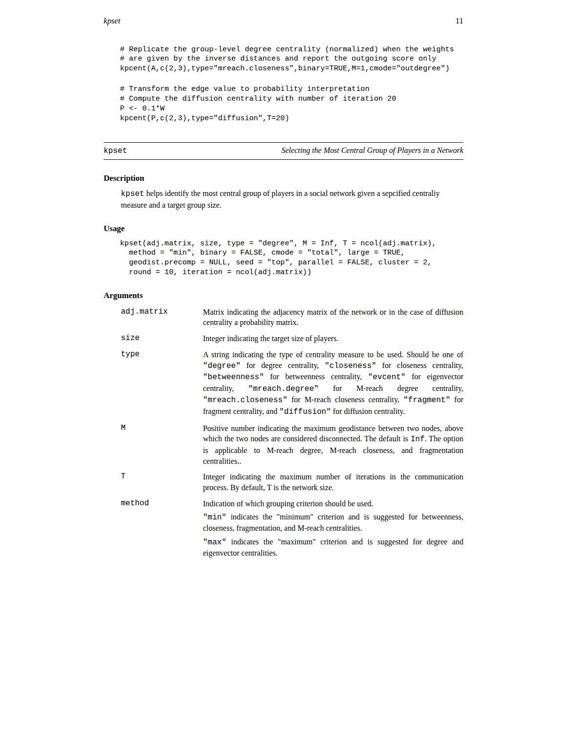kpset 11
# Replicate the group-level degree centrality (normalized) when the weights
# are given by the inverse distances and report the outgoing score only
kpcent(A,c(2,3),type="mreach.closeness",binary=TRUE,M=1,cmode="outdegree")
# Transform the edge value to probability interpretation
# Compute the diffusion centrality with number of iteration 20
P <- 0.1*W
kpcent(P,c(2,3),type="diffusion",T=20)
kpset Selecting the Most Central Group of Players in a Network
Description
kpset helps identify the most central group of players in a social network given a sepcified centraliy measure and a target group size.
Usage
kpset(adj.matrix, size, type = "degree", M = Inf, T = ncol(adj.matrix),
  method = "min", binary = FALSE, cmode = "total", large = TRUE,
  geodist.precomp = NULL, seed = "top", parallel = FALSE, cluster = 2,
  round = 10, iteration = ncol(adj.matrix))
Arguments
adj.matrix
Matrix indicating the adjacency matrix of the network or in the case of diffusion centrality a probability matrix.
size
Integer indicating the target size of players.
type
A string indicating the type of centrality measure to be used. Should be one of "degree" for degree centrality, "closeness" for closeness centrality, "betweenness" for betweenness centrality, "evcent" for eigenvector centrality, "mreach.degree" for M-reach degree centrality, "mreach.closeness" for M-reach closeness centrality, "fragment" for fragment centrality, and "diffusion" for diffusion centrality.
M
Positive number indicating the maximum geodistance between two nodes, above which the two nodes are considered disconnected. The default is Inf. The option is applicable to M-reach degree, M-reach closeness, and fragmentation centralities..
T
Integer indicating the maximum number of iterations in the communication process. By default, T is the network size.
method
Indication of which grouping criterion should be used.
"min" indicates the "minimum" criterion and is suggested for betweenness, closeness, fragmentation, and M-reach centralities.
"max" indicates the "maximum" criterion and is suggested for degree and eigenvector centralities.